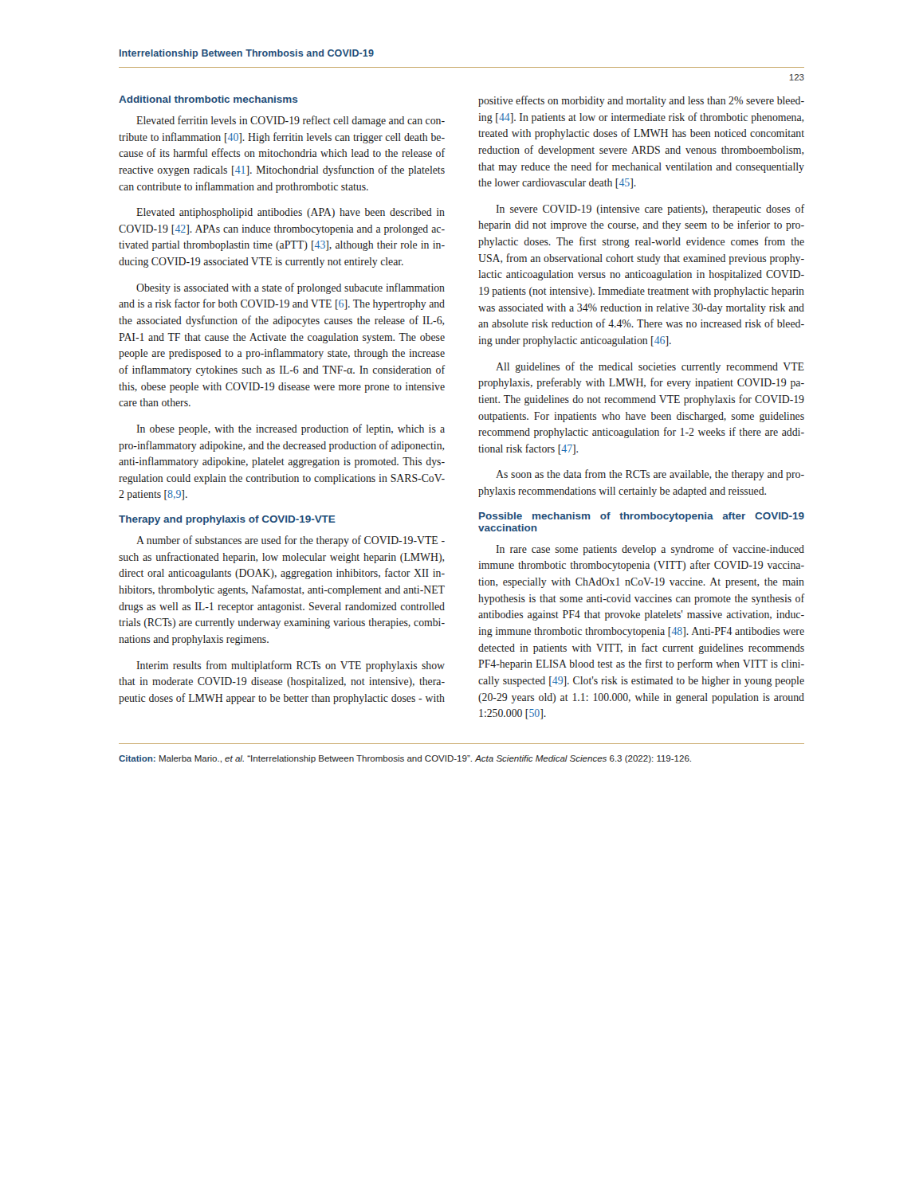Interrelationship Between Thrombosis and COVID-19
123
Additional thrombotic mechanisms
Elevated ferritin levels in COVID-19 reflect cell damage and can contribute to inflammation [40]. High ferritin levels can trigger cell death because of its harmful effects on mitochondria which lead to the release of reactive oxygen radicals [41]. Mitochondrial dysfunction of the platelets can contribute to inflammation and prothrombotic status.
Elevated antiphospholipid antibodies (APA) have been described in COVID-19 [42]. APAs can induce thrombocytopenia and a prolonged activated partial thromboplastin time (aPTT) [43], although their role in inducing COVID-19 associated VTE is currently not entirely clear.
Obesity is associated with a state of prolonged subacute inflammation and is a risk factor for both COVID-19 and VTE [6]. The hypertrophy and the associated dysfunction of the adipocytes causes the release of IL-6, PAI-1 and TF that cause the Activate the coagulation system. The obese people are predisposed to a pro-inflammatory state, through the increase of inflammatory cytokines such as IL-6 and TNF-α. In consideration of this, obese people with COVID-19 disease were more prone to intensive care than others.
In obese people, with the increased production of leptin, which is a pro-inflammatory adipokine, and the decreased production of adiponectin, anti-inflammatory adipokine, platelet aggregation is promoted. This dysregulation could explain the contribution to complications in SARS-CoV-2 patients [8,9].
Therapy and prophylaxis of COVID-19-VTE
A number of substances are used for the therapy of COVID-19-VTE - such as unfractionated heparin, low molecular weight heparin (LMWH), direct oral anticoagulants (DOAK), aggregation inhibitors, factor XII inhibitors, thrombolytic agents, Nafamostat, anti-complement and anti-NET drugs as well as IL-1 receptor antagonist. Several randomized controlled trials (RCTs) are currently underway examining various therapies, combinations and prophylaxis regimens.
Interim results from multiplatform RCTs on VTE prophylaxis show that in moderate COVID-19 disease (hospitalized, not intensive), therapeutic doses of LMWH appear to be better than prophylactic doses - with positive effects on morbidity and mortality and less than 2% severe bleeding [44]. In patients at low or intermediate risk of thrombotic phenomena, treated with prophylactic doses of LMWH has been noticed concomitant reduction of development severe ARDS and venous thromboembolism, that may reduce the need for mechanical ventilation and consequentially the lower cardiovascular death [45].
In severe COVID-19 (intensive care patients), therapeutic doses of heparin did not improve the course, and they seem to be inferior to prophylactic doses. The first strong real-world evidence comes from the USA, from an observational cohort study that examined previous prophylactic anticoagulation versus no anticoagulation in hospitalized COVID-19 patients (not intensive). Immediate treatment with prophylactic heparin was associated with a 34% reduction in relative 30-day mortality risk and an absolute risk reduction of 4.4%. There was no increased risk of bleeding under prophylactic anticoagulation [46].
All guidelines of the medical societies currently recommend VTE prophylaxis, preferably with LMWH, for every inpatient COVID-19 patient. The guidelines do not recommend VTE prophylaxis for COVID-19 outpatients. For inpatients who have been discharged, some guidelines recommend prophylactic anticoagulation for 1-2 weeks if there are additional risk factors [47].
As soon as the data from the RCTs are available, the therapy and prophylaxis recommendations will certainly be adapted and reissued.
Possible mechanism of thrombocytopenia after COVID-19 vaccination
In rare case some patients develop a syndrome of vaccine-induced immune thrombotic thrombocytopenia (VITT) after COVID-19 vaccination, especially with ChAdOx1 nCoV-19 vaccine. At present, the main hypothesis is that some anti-covid vaccines can promote the synthesis of antibodies against PF4 that provoke platelets' massive activation, inducing immune thrombotic thrombocytopenia [48]. Anti-PF4 antibodies were detected in patients with VITT, in fact current guidelines recommends PF4-heparin ELISA blood test as the first to perform when VITT is clinically suspected [49]. Clot's risk is estimated to be higher in young people (20-29 years old) at 1.1: 100.000, while in general population is around 1:250.000 [50].
Citation: Malerba Mario., et al. “Interrelationship Between Thrombosis and COVID-19”. Acta Scientific Medical Sciences 6.3 (2022): 119-126.